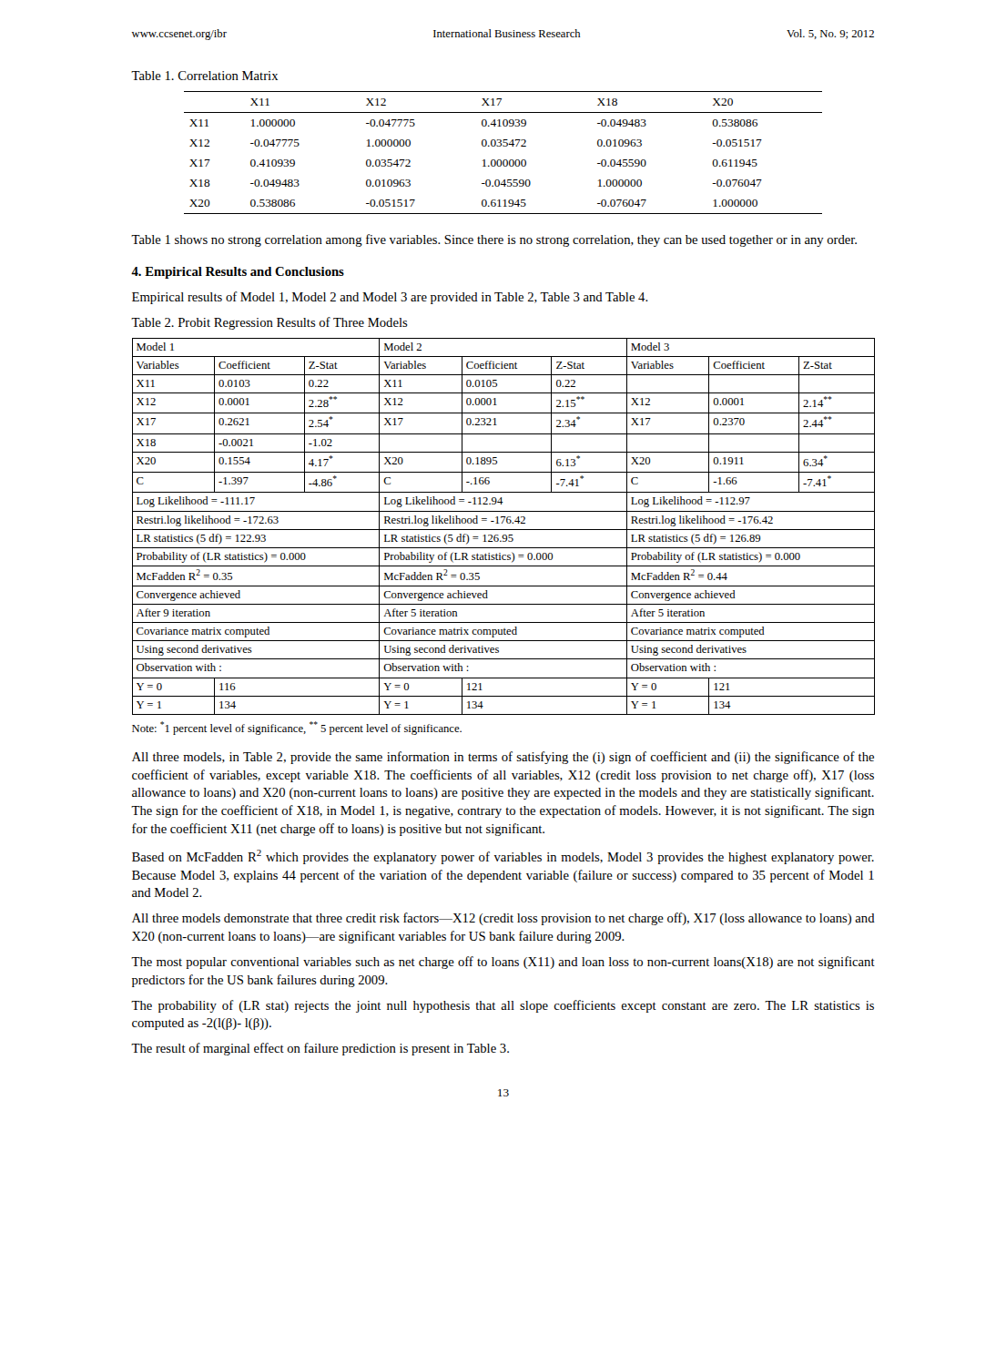www.ccsenet.org/ibr International Business Research Vol. 5, No. 9; 2012
Table 1. Correlation Matrix
| | X11 | X12 | X17 | X18 | X20 |
| --- | --- | --- | --- | --- | --- |
| X11 | 1.000000 | -0.047775 | 0.410939 | -0.049483 | 0.538086 |
| X12 | -0.047775 | 1.000000 | 0.035472 | 0.010963 | -0.051517 |
| X17 | 0.410939 | 0.035472 | 1.000000 | -0.045590 | 0.611945 |
| X18 | -0.049483 | 0.010963 | -0.045590 | 1.000000 | -0.076047 |
| X20 | 0.538086 | -0.051517 | 0.611945 | -0.076047 | 1.000000 |
Table 1 shows no strong correlation among five variables. Since there is no strong correlation, they can be used together or in any order.
4. Empirical Results and Conclusions
Empirical results of Model 1, Model 2 and Model 3 are provided in Table 2, Table 3 and Table 4.
Table 2. Probit Regression Results of Three Models
| Model 1 | Model 2 | Model 3 |
| Variables | Coefficient | Z-Stat | Variables | Coefficient | Z-Stat | Variables | Coefficient | Z-Stat |
| X11 | 0.0103 | 0.22 | X11 | 0.0105 | 0.22 | | | |
| X12 | 0.0001 | 2.28 ** | X12 | 0.0001 | 2.15 ** | X12 | 0.0001 | 2.14 ** |
| X17 | 0.2621 | 2.54 * | X17 | 0.2321 | 2.34 * | X17 | 0.2370 | 2.44 ** |
| X18 | -0.0021 | -1.02 | | | | | | |
| X20 | 0.1554 | 4.17 * | X20 | 0.1895 | 6.13 * | X20 | 0.1911 | 6.34 * |
| C | -1.397 | -4.86 * | C | -.166 | -7.41 * | C | -1.66 | -7.41 * |
| Log Likelihood = -111.17 | Log Likelihood = -112.94 | Log Likelihood = -112.97 |
| Restri.log likelihood = -172.63 | Restri.log likelihood = -176.42 | Restri.log likelihood = -176.42 |
| LR statistics (5 df) = 122.93 | LR statistics (5 df) = 126.95 | LR statistics (5 df) = 126.89 |
| Probability of (LR statistics) = 0.000 | Probability of (LR statistics) = 0.000 | Probability of (LR statistics) = 0.000 |
| McFadden R 2 = 0.35 | McFadden R 2 = 0.35 | McFadden R 2 = 0.44 |
| Convergence achieved | Convergence achieved | Convergence achieved |
| After 9 iteration | After 5 iteration | After 5 iteration |
| Covariance matrix computed | Covariance matrix computed | Covariance matrix computed |
| Using second derivatives | Using second derivatives | Using second derivatives |
| Observation with : | Observation with : | Observation with : |
| Y = 0 | 116 | Y = 0 | 121 | Y = 0 | 121 |
| Y = 1 | 134 | Y = 1 | 134 | Y = 1 | 134 |
Note: *1 percent level of significance, ** 5 percent level of significance.
All three models, in Table 2, provide the same information in terms of satisfying the (i) sign of coefficient and (ii) the significance of the coefficient of variables, except variable X18. The coefficients of all variables, X12 (credit loss provision to net charge off), X17 (loss allowance to loans) and X20 (non-current loans to loans) are positive they are expected in the models and they are statistically significant. The sign for the coefficient of X18, in Model 1, is negative, contrary to the expectation of models. However, it is not significant. The sign for the coefficient X11 (net charge off to loans) is positive but not significant.
Based on McFadden R2 which provides the explanatory power of variables in models, Model 3 provides the highest explanatory power. Because Model 3, explains 44 percent of the variation of the dependent variable (failure or success) compared to 35 percent of Model 1 and Model 2.
All three models demonstrate that three credit risk factors—X12 (credit loss provision to net charge off), X17 (loss allowance to loans) and X20 (non-current loans to loans)—are significant variables for US bank failure during 2009.
The most popular conventional variables such as net charge off to loans (X11) and loan loss to non-current loans(X18) are not significant predictors for the US bank failures during 2009.
The probability of (LR stat) rejects the joint null hypothesis that all slope coefficients except constant are zero. The LR statistics is computed as -2(l(β)- l(β)).
The result of marginal effect on failure prediction is present in Table 3.
13